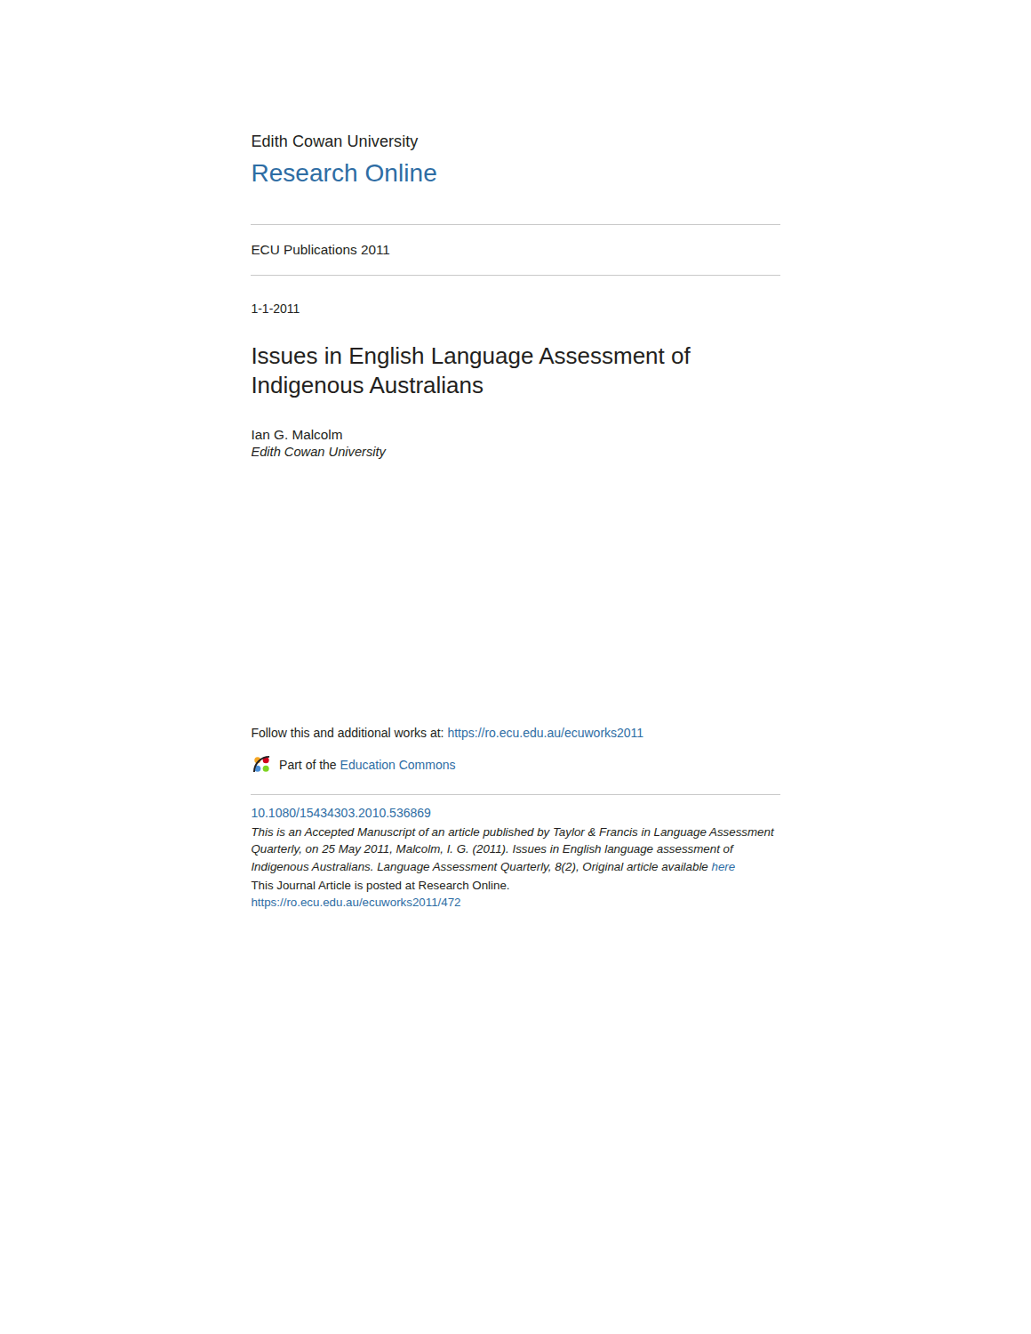Edith Cowan University
Research Online
ECU Publications 2011
1-1-2011
Issues in English Language Assessment of Indigenous Australians
Ian G. Malcolm
Edith Cowan University
Follow this and additional works at: https://ro.ecu.edu.au/ecuworks2011
Part of the Education Commons
10.1080/15434303.2010.536869
This is an Accepted Manuscript of an article published by Taylor & Francis in Language Assessment Quarterly, on 25 May 2011, Malcolm, I. G. (2011). Issues in English language assessment of Indigenous Australians. Language Assessment Quarterly, 8(2), Original article available here
This Journal Article is posted at Research Online.
https://ro.ecu.edu.au/ecuworks2011/472